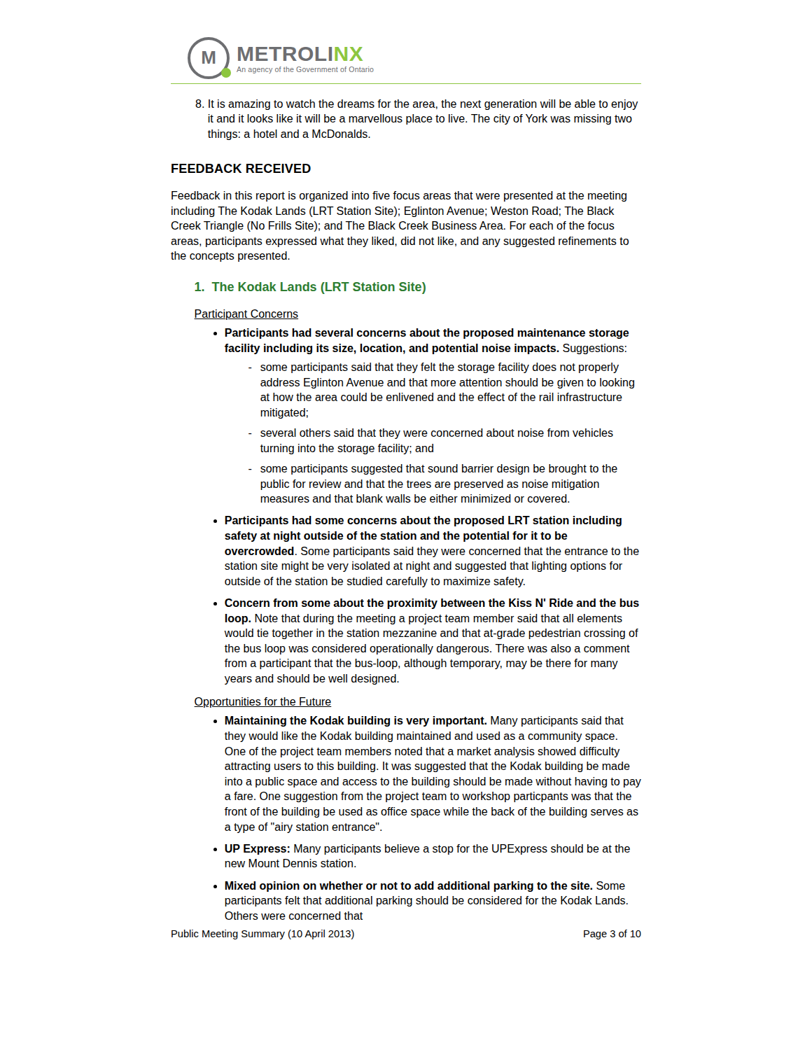METROLINX
An agency of the Government of Ontario
It is amazing to watch the dreams for the area, the next generation will be able to enjoy it and it looks like it will be a marvellous place to live. The city of York was missing two things: a hotel and a McDonalds.
FEEDBACK RECEIVED
Feedback in this report is organized into five focus areas that were presented at the meeting including The Kodak Lands (LRT Station Site); Eglinton Avenue; Weston Road; The Black Creek Triangle (No Frills Site); and The Black Creek Business Area. For each of the focus areas, participants expressed what they liked, did not like, and any suggested refinements to the concepts presented.
1. The Kodak Lands (LRT Station Site)
Participant Concerns
Participants had several concerns about the proposed maintenance storage facility including its size, location, and potential noise impacts. Suggestions:
some participants said that they felt the storage facility does not properly address Eglinton Avenue and that more attention should be given to looking at how the area could be enlivened and the effect of the rail infrastructure mitigated;
several others said that they were concerned about noise from vehicles turning into the storage facility; and
some participants suggested that sound barrier design be brought to the public for review and that the trees are preserved as noise mitigation measures and that blank walls be either minimized or covered.
Participants had some concerns about the proposed LRT station including safety at night outside of the station and the potential for it to be overcrowded. Some participants said they were concerned that the entrance to the station site might be very isolated at night and suggested that lighting options for outside of the station be studied carefully to maximize safety.
Concern from some about the proximity between the Kiss N' Ride and the bus loop. Note that during the meeting a project team member said that all elements would tie together in the station mezzanine and that at-grade pedestrian crossing of the bus loop was considered operationally dangerous. There was also a comment from a participant that the bus-loop, although temporary, may be there for many years and should be well designed.
Opportunities for the Future
Maintaining the Kodak building is very important. Many participants said that they would like the Kodak building maintained and used as a community space. One of the project team members noted that a market analysis showed difficulty attracting users to this building. It was suggested that the Kodak building be made into a public space and access to the building should be made without having to pay a fare. One suggestion from the project team to workshop particpants was that the front of the building be used as office space while the back of the building serves as a type of "airy station entrance".
UP Express: Many participants believe a stop for the UPExpress should be at the new Mount Dennis station.
Mixed opinion on whether or not to add additional parking to the site. Some participants felt that additional parking should be considered for the Kodak Lands. Others were concerned that
Public Meeting Summary (10 April 2013)
Page 3 of 10